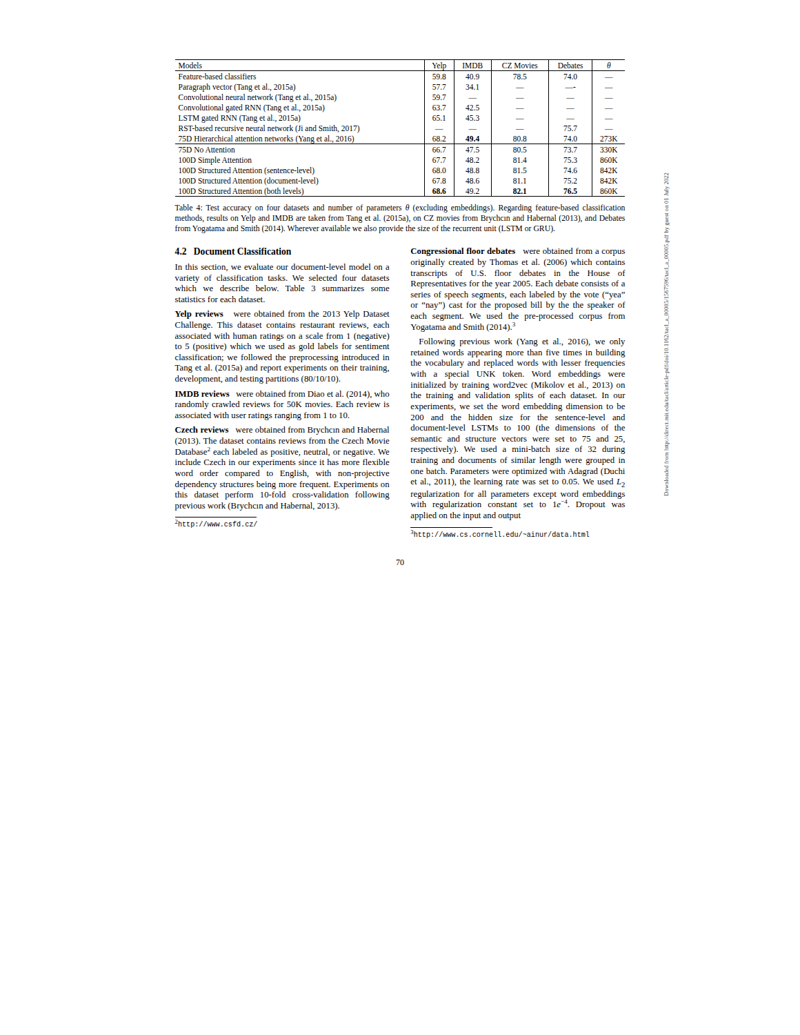Downloaded from http://direct.mit.edu/tacl/article-pdf/doi/10.1162/tacl_a_00005/1567596/tacl_a_00005.pdf by guest on 01 July 2022
| Models | Yelp | IMDB | CZ Movies | Debates | θ |
| Feature-based classifiers | 59.8 | 40.9 | 78.5 | 74.0 | — |
| Paragraph vector (Tang et al., 2015a) | 57.7 | 34.1 | — | —- | — |
| Convolutional neural network (Tang et al., 2015a) | 59.7 | — | — | — | — |
| Convolutional gated RNN (Tang et al., 2015a) | 63.7 | 42.5 | — | — | — |
| LSTM gated RNN (Tang et al., 2015a) | 65.1 | 45.3 | — | — | — |
| RST-based recursive neural network (Ji and Smith, 2017) | — | — | — | 75.7 | — |
| 75D Hierarchical attention networks (Yang et al., 2016) | 68.2 | 49.4 | 80.8 | 74.0 | 273K |
| 75D No Attention | 66.7 | 47.5 | 80.5 | 73.7 | 330K |
| 100D Simple Attention | 67.7 | 48.2 | 81.4 | 75.3 | 860K |
| 100D Structured Attention (sentence-level) | 68.0 | 48.8 | 81.5 | 74.6 | 842K |
| 100D Structured Attention (document-level) | 67.8 | 48.6 | 81.1 | 75.2 | 842K |
| 100D Structured Attention (both levels) | 68.6 | 49.2 | 82.1 | 76.5 | 860K |
Table 4: Test accuracy on four datasets and number of parameters θ (excluding embeddings). Regarding feature-based classification methods, results on Yelp and IMDB are taken from Tang et al. (2015a), on CZ movies from Brychcın and Habernal (2013), and Debates from Yogatama and Smith (2014). Wherever available we also provide the size of the recurrent unit (LSTM or GRU).
4.2 Document Classification
In this section, we evaluate our document-level model on a variety of classification tasks. We selected four datasets which we describe below. Table 3 summarizes some statistics for each dataset.
Yelp reviews were obtained from the 2013 Yelp Dataset Challenge. This dataset contains restaurant reviews, each associated with human ratings on a scale from 1 (negative) to 5 (positive) which we used as gold labels for sentiment classification; we followed the preprocessing introduced in Tang et al. (2015a) and report experiments on their training, development, and testing partitions (80/10/10).
IMDB reviews were obtained from Diao et al. (2014), who randomly crawled reviews for 50K movies. Each review is associated with user ratings ranging from 1 to 10.
Czech reviews were obtained from Brychcın and Habernal (2013). The dataset contains reviews from the Czech Movie Database2 each labeled as positive, neutral, or negative. We include Czech in our experiments since it has more flexible word order compared to English, with non-projective dependency structures being more frequent. Experiments on this dataset perform 10-fold cross-validation following previous work (Brychcın and Habernal, 2013).
2http://www.csfd.cz/
Congressional floor debates were obtained from a corpus originally created by Thomas et al. (2006) which contains transcripts of U.S. floor debates in the House of Representatives for the year 2005. Each debate consists of a series of speech segments, each labeled by the vote (“yea” or “nay”) cast for the proposed bill by the the speaker of each segment. We used the pre-processed corpus from Yogatama and Smith (2014).3
Following previous work (Yang et al., 2016), we only retained words appearing more than five times in building the vocabulary and replaced words with lesser frequencies with a special UNK token. Word embeddings were initialized by training word2vec (Mikolov et al., 2013) on the training and validation splits of each dataset. In our experiments, we set the word embedding dimension to be 200 and the hidden size for the sentence-level and document-level LSTMs to 100 (the dimensions of the semantic and structure vectors were set to 75 and 25, respectively). We used a mini-batch size of 32 during training and documents of similar length were grouped in one batch. Parameters were optimized with Adagrad (Duchi et al., 2011), the learning rate was set to 0.05. We used L2 regularization for all parameters except word embeddings with regularization constant set to 1e−4. Dropout was applied on the input and output
3http://www.cs.cornell.edu/~ainur/data.html
70